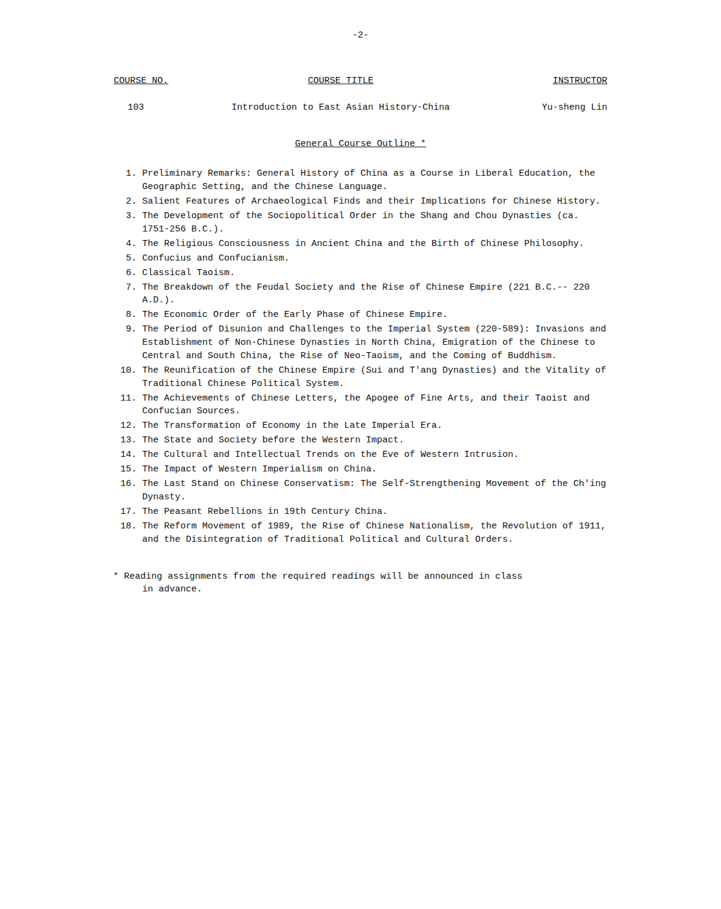-2-
| COURSE NO. | COURSE TITLE | INSTRUCTOR |
| --- | --- | --- |
| 103 | Introduction to East Asian History-China | Yu-sheng Lin |
General Course Outline *
Preliminary Remarks: General History of China as a Course in Liberal Education, the Geographic Setting, and the Chinese Language.
Salient Features of Archaeological Finds and their Implications for Chinese History.
The Development of the Sociopolitical Order in the Shang and Chou Dynasties (ca. 1751-256 B.C.).
The Religious Consciousness in Ancient China and the Birth of Chinese Philosophy.
Confucius and Confucianism.
Classical Taoism.
The Breakdown of the Feudal Society and the Rise of Chinese Empire (221 B.C.-- 220 A.D.).
The Economic Order of the Early Phase of Chinese Empire.
The Period of Disunion and Challenges to the Imperial System (220-589): Invasions and Establishment of Non-Chinese Dynasties in North China, Emigration of the Chinese to Central and South China, the Rise of Neo-Taoism, and the Coming of Buddhism.
The Reunification of the Chinese Empire (Sui and T'ang Dynasties) and the Vitality of Traditional Chinese Political System.
The Achievements of Chinese Letters, the Apogee of Fine Arts, and their Taoist and Confucian Sources.
The Transformation of Economy in the Late Imperial Era.
The State and Society before the Western Impact.
The Cultural and Intellectual Trends on the Eve of Western Intrusion.
The Impact of Western Imperialism on China.
The Last Stand on Chinese Conservatism: The Self-Strengthening Movement of the Ch'ing Dynasty.
The Peasant Rebellions in 19th Century China.
The Reform Movement of 1989, the Rise of Chinese Nationalism, the Revolution of 1911, and the Disintegration of Traditional Political and Cultural Orders.
* Reading assignments from the required readings will be announced in class in advance.